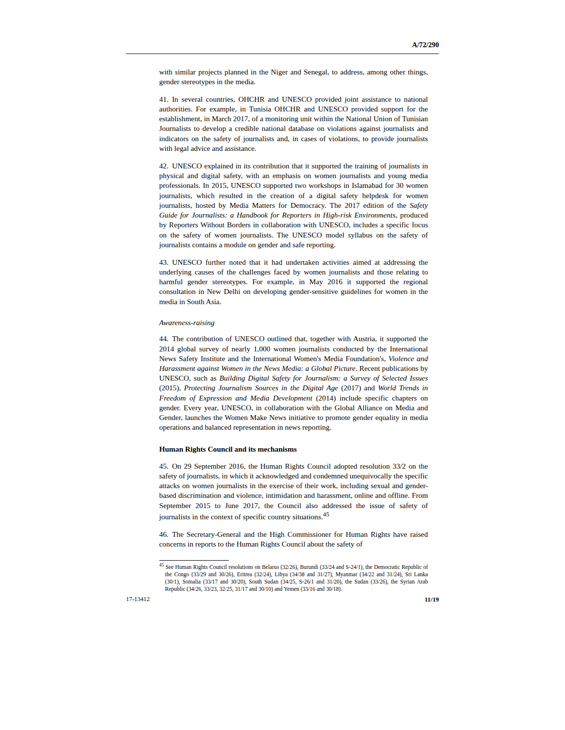A/72/290
with similar projects planned in the Niger and Senegal, to address, among other things, gender stereotypes in the media.
41. In several countries, OHCHR and UNESCO provided joint assistance to national authorities. For example, in Tunisia OHCHR and UNESCO provided support for the establishment, in March 2017, of a monitoring unit within the National Union of Tunisian Journalists to develop a credible national database on violations against journalists and indicators on the safety of journalists and, in cases of violations, to provide journalists with legal advice and assistance.
42. UNESCO explained in its contribution that it supported the training of journalists in physical and digital safety, with an emphasis on women journalists and young media professionals. In 2015, UNESCO supported two workshops in Islamabad for 30 women journalists, which resulted in the creation of a digital safety helpdesk for women journalists, hosted by Media Matters for Democracy. The 2017 edition of the Safety Guide for Journalists: a Handbook for Reporters in High-risk Environments, produced by Reporters Without Borders in collaboration with UNESCO, includes a specific focus on the safety of women journalists. The UNESCO model syllabus on the safety of journalists contains a module on gender and safe reporting.
43. UNESCO further noted that it had undertaken activities aimed at addressing the underlying causes of the challenges faced by women journalists and those relating to harmful gender stereotypes. For example, in May 2016 it supported the regional consultation in New Delhi on developing gender-sensitive guidelines for women in the media in South Asia.
Awareness-raising
44. The contribution of UNESCO outlined that, together with Austria, it supported the 2014 global survey of nearly 1,000 women journalists conducted by the International News Safety Institute and the International Women's Media Foundation's, Violence and Harassment against Women in the News Media: a Global Picture. Recent publications by UNESCO, such as Building Digital Safety for Journalism: a Survey of Selected Issues (2015), Protecting Journalism Sources in the Digital Age (2017) and World Trends in Freedom of Expression and Media Development (2014) include specific chapters on gender. Every year, UNESCO, in collaboration with the Global Alliance on Media and Gender, launches the Women Make News initiative to promote gender equality in media operations and balanced representation in news reporting.
Human Rights Council and its mechanisms
45. On 29 September 2016, the Human Rights Council adopted resolution 33/2 on the safety of journalists, in which it acknowledged and condemned unequivocally the specific attacks on women journalists in the exercise of their work, including sexual and gender-based discrimination and violence, intimidation and harassment, online and offline. From September 2015 to June 2017, the Council also addressed the issue of safety of journalists in the context of specific country situations.45
46. The Secretary-General and the High Commissioner for Human Rights have raised concerns in reports to the Human Rights Council about the safety of
45 See Human Rights Council resolutions on Belarus (32/26), Burundi (33/24 and S-24/1), the Democratic Republic of the Congo (33/29 and 30/26), Eritrea (32/24), Libya (34/38 and 31/27), Myanmar (34/22 and 31/24), Sri Lanka (30/1), Somalia (33/17 and 30/20), South Sudan (34/25, S-26/1 and 31/20), the Sudan (33/26), the Syrian Arab Republic (34/26, 33/23, 32/25, 31/17 and 30/10) and Yemen (33/16 and 30/18).
17-13412
11/19